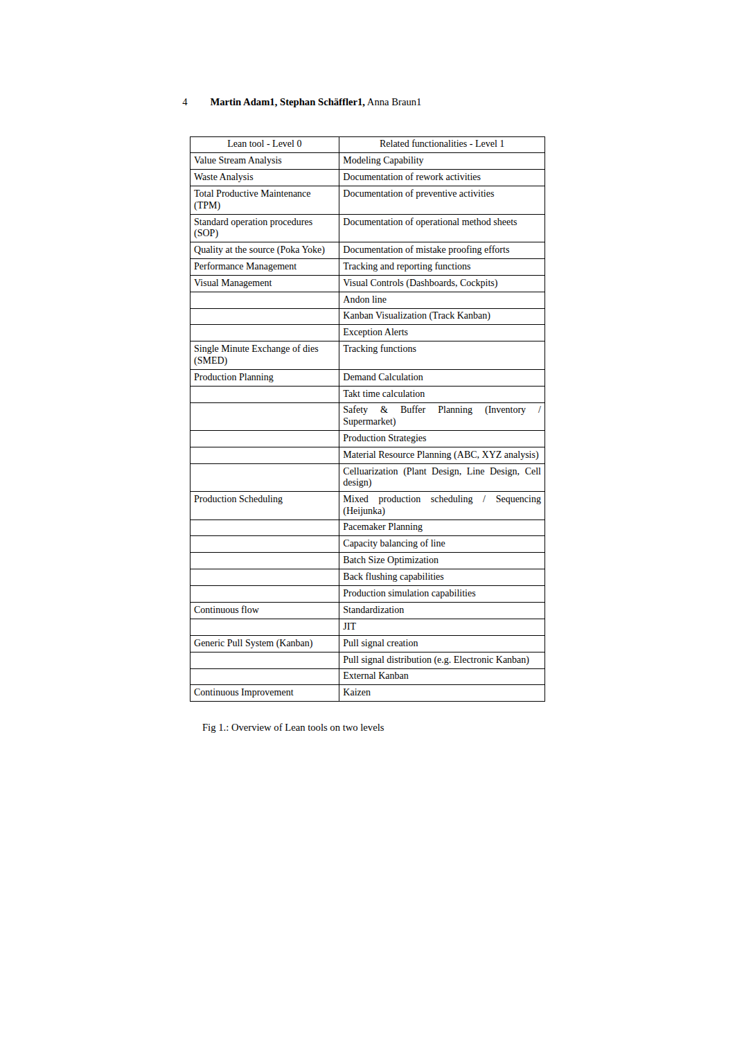4 Martin Adam1, Stephan Schäffler1, Anna Braun1
| Lean tool - Level 0 | Related functionalities - Level 1 |
| --- | --- |
| Value Stream Analysis | Modeling Capability |
| Waste Analysis | Documentation of rework activities |
| Total Productive Maintenance (TPM) | Documentation of preventive activities |
| Standard operation procedures (SOP) | Documentation of operational method sheets |
| Quality at the source (Poka Yoke) | Documentation of mistake proofing efforts |
| Performance Management | Tracking and reporting functions |
| Visual Management | Visual Controls (Dashboards, Cockpits) |
| | Andon line |
| | Kanban Visualization (Track Kanban) |
| | Exception Alerts |
| Single Minute Exchange of dies (SMED) | Tracking functions |
| Production Planning | Demand Calculation |
| | Takt time calculation |
| | Safety & Buffer Planning (Inventory / Supermarket) |
| | Production Strategies |
| | Material Resource Planning (ABC, XYZ analysis) |
| | Celluarization (Plant Design, Line Design, Cell design) |
| Production Scheduling | Mixed production scheduling / Sequencing (Heijunka) |
| | Pacemaker Planning |
| | Capacity balancing of line |
| | Batch Size Optimization |
| | Back flushing capabilities |
| | Production simulation capabilities |
| Continuous flow | Standardization |
| | JIT |
| Generic Pull System (Kanban) | Pull signal creation |
| | Pull signal distribution (e.g. Electronic Kanban) |
| | External Kanban |
| Continuous Improvement | Kaizen |
Fig 1.: Overview of Lean tools on two levels